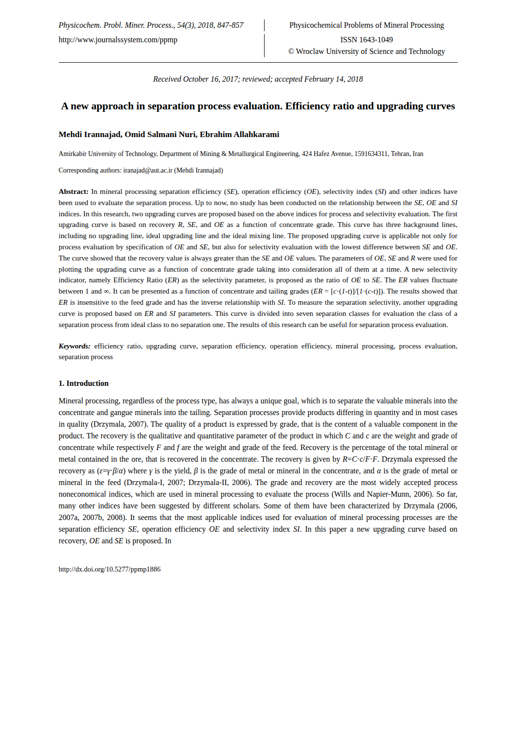Physicochem. Probl. Miner. Process., 54(3), 2018, 847-857
Physicochemical Problems of Mineral Processing
http://www.journalssystem.com/ppmp
ISSN 1643-1049
© Wroclaw University of Science and Technology
Received October 16, 2017; reviewed; accepted February 14, 2018
A new approach in separation process evaluation. Efficiency ratio and upgrading curves
Mehdi Irannajad, Omid Salmani Nuri, Ebrahim Allahkarami
Amirkabir University of Technology, Department of Mining & Metallurgical Engineering, 424 Hafez Avenue, 1591634311, Tehran, Iran
Corresponding authors: iranajad@aut.ac.ir (Mehdi Irannajad)
Abstract: In mineral processing separation efficiency (SE), operation efficiency (OE), selectivity index (SI) and other indices have been used to evaluate the separation process. Up to now, no study has been conducted on the relationship between the SE, OE and SI indices. In this research, two upgrading curves are proposed based on the above indices for process and selectivity evaluation. The first upgrading curve is based on recovery R, SE, and OE as a function of concentrate grade. This curve has three background lines, including no upgrading line, ideal upgrading line and the ideal mixing line. The proposed upgrading curve is applicable not only for process evaluation by specification of OE and SE, but also for selectivity evaluation with the lowest difference between SE and OE. The curve showed that the recovery value is always greater than the SE and OE values. The parameters of OE, SE and R were used for plotting the upgrading curve as a function of concentrate grade taking into consideration all of them at a time. A new selectivity indicator, namely Efficiency Ratio (ER) as the selectivity parameter, is proposed as the ratio of OE to SE. The ER values fluctuate between 1 and ∞. It can be presented as a function of concentrate and tailing grades (ER = [c·(1-t)]/[1·(c-t)]). The results showed that ER is insensitive to the feed grade and has the inverse relationship with SI. To measure the separation selectivity, another upgrading curve is proposed based on ER and SI parameters. This curve is divided into seven separation classes for evaluation the class of a separation process from ideal class to no separation one. The results of this research can be useful for separation process evaluation.
Keywords: efficiency ratio, upgrading curve, separation efficiency, operation efficiency, mineral processing, process evaluation, separation process
1. Introduction
Mineral processing, regardless of the process type, has always a unique goal, which is to separate the valuable minerals into the concentrate and gangue minerals into the tailing. Separation processes provide products differing in quantity and in most cases in quality (Drzymala, 2007). The quality of a product is expressed by grade, that is the content of a valuable component in the product. The recovery is the qualitative and quantitative parameter of the product in which C and c are the weight and grade of concentrate while respectively F and f are the weight and grade of the feed. Recovery is the percentage of the total mineral or metal contained in the ore, that is recovered in the concentrate. The recovery is given by R=C·c/F·F. Drzymala expressed the recovery as (ε=γ·β/α) where γ is the yield, β is the grade of metal or mineral in the concentrate, and α is the grade of metal or mineral in the feed (Drzymala-I, 2007; Drzymala-II, 2006). The grade and recovery are the most widely accepted process noneconomical indices, which are used in mineral processing to evaluate the process (Wills and Napier-Munn, 2006). So far, many other indices have been suggested by different scholars. Some of them have been characterized by Drzymala (2006, 2007a, 2007b, 2008). It seems that the most applicable indices used for evaluation of mineral processing processes are the separation efficiency SE, operation efficiency OE and selectivity index SI. In this paper a new upgrading curve based on recovery, OE and SE is proposed. In
http://dx.doi.org/10.5277/ppmp1886